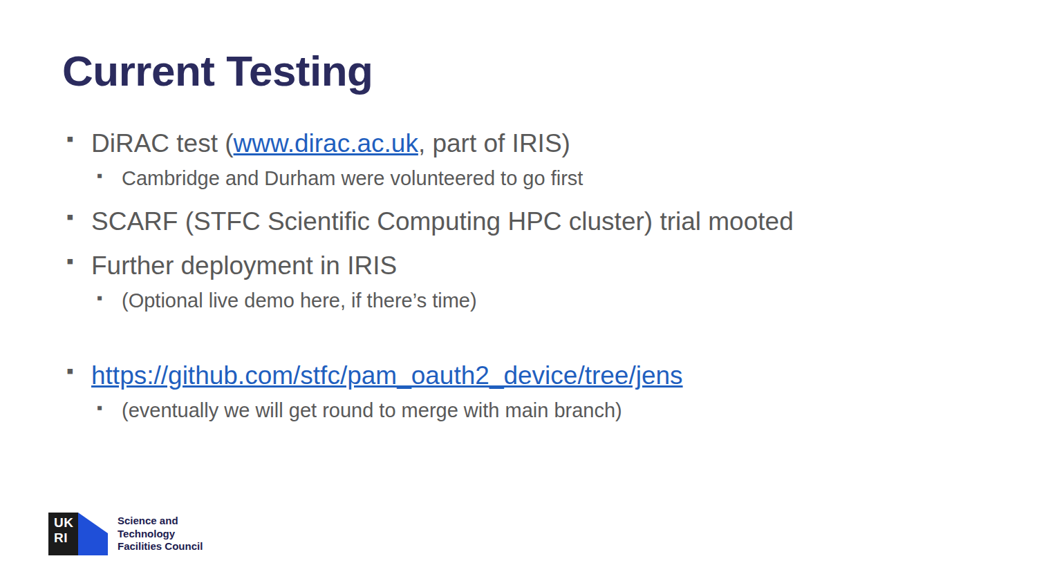Current Testing
DiRAC test (www.dirac.ac.uk, part of IRIS)
Cambridge and Durham were volunteered to go first
SCARF (STFC Scientific Computing HPC cluster) trial mooted
Further deployment in IRIS
(Optional live demo here, if there’s time)
https://github.com/stfc/pam_oauth2_device/tree/jens
(eventually we will get round to merge with main branch)
UK
RI
Science and
Technology
Facilities Council